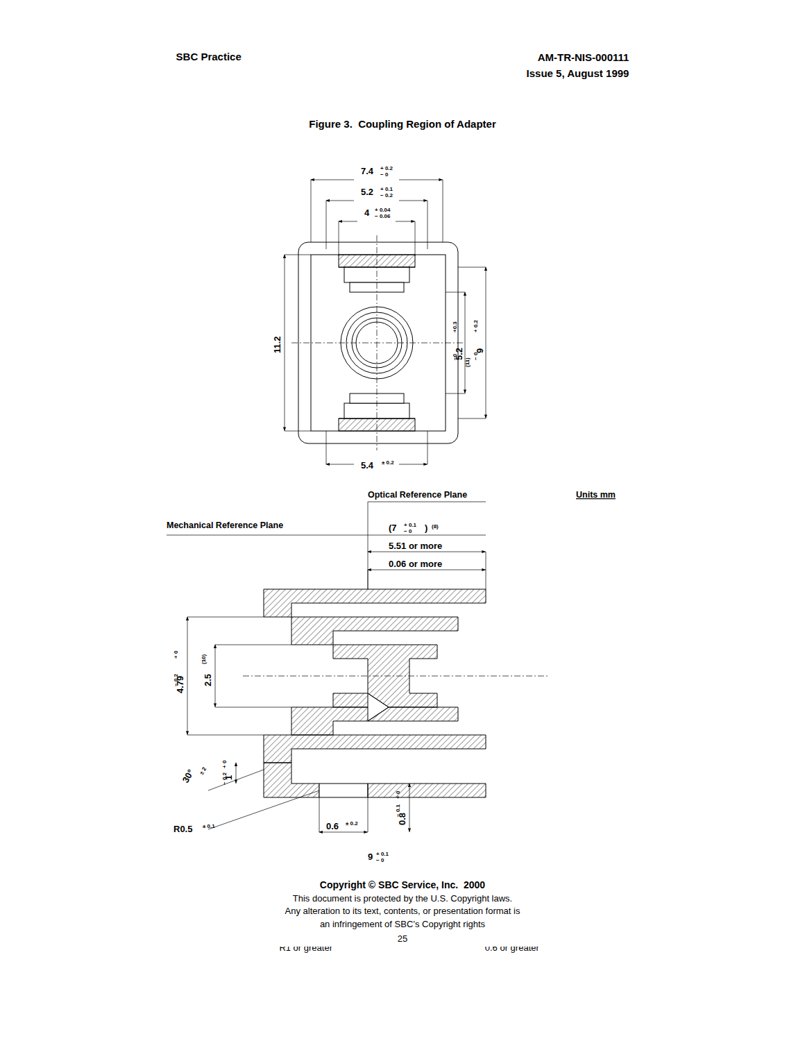SBC Practice
AM-TR-NIS-000111
Issue 5, August 1999
Figure 3. Coupling Region of Adapter
7.4 + 0.2 − 0 5.2 + 0.1 − 0.2 4 + 0.04 − 0.06 11.2 5.2 +0.3 −0 (11) 9 + 0.2 − 0 5.4 ± 0.2 Optical Reference Plane Units mm Mechanical Reference Plane (7 + 0.1 − 0 ) (8) 5.51 or more 0.06 or more 4.79 + 0 − 0.2 2.5 (10) 1 + 0 − 0.2 30° ± 2 R0.5 ± 0.1 0.6 ± 0.2 0.8 + 0 − 0.1 9 + 0.1 − 0
Copyright © SBC Service, Inc. 2000
This document is protected by the U.S. Copyright laws.
Any alteration to its text, contents, or presentation format is
an infringement of SBC’s Copyright rights
25
R1 or greater 0.6 or greater